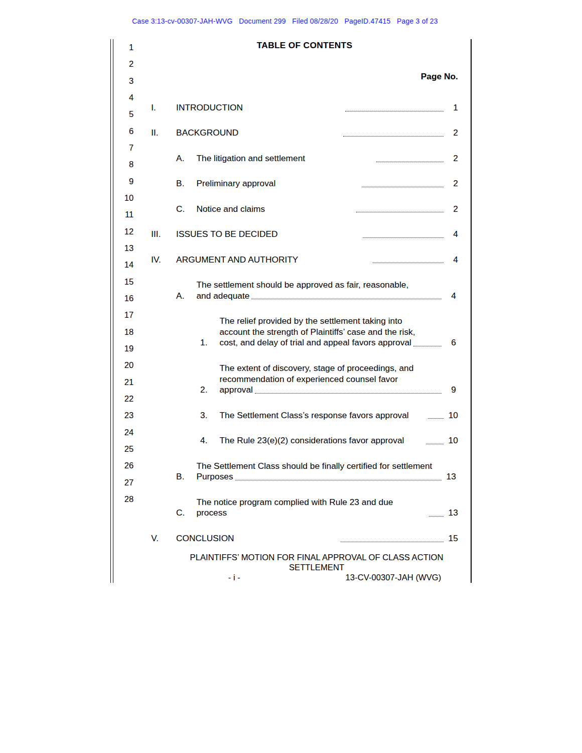Case 3:13-cv-00307-JAH-WVG Document 299 Filed 08/28/20 PageID.47415 Page 3 of 23
1
2
3
4
5
6
7
8
9
10
11
12
13
14
15
16
17
18
19
20
21
22
23
24
25
26
27
28
TABLE OF CONTENTS
Page No.
I.
INTRODUCTION
1
II.
BACKGROUND
2
A.
The litigation and settlement
2
B.
Preliminary approval
2
C.
Notice and claims
2
III.
ISSUES TO BE DECIDED
4
IV.
ARGUMENT AND AUTHORITY
4
A.
The settlement should be approved as fair, reasonable, and adequate 4
1.
The relief provided by the settlement taking into account the strength of Plaintiffs’ case and the risk, cost, and delay of trial and appeal favors approval 6
2.
The extent of discovery, stage of proceedings, and recommendation of experienced counsel favor approval 9
3.
The Settlement Class’s response favors approval
10
4.
The Rule 23(e)(2) considerations favor approval
10
B.
The Settlement Class should be finally certified for settlement Purposes 13
C.
The notice program complied with Rule 23 and due process
13
V.
CONCLUSION
15
PLAINTIFFS’ MOTION FOR FINAL APPROVAL OF CLASS ACTION SETTLEMENT
- i -13-CV-00307-JAH (WVG)